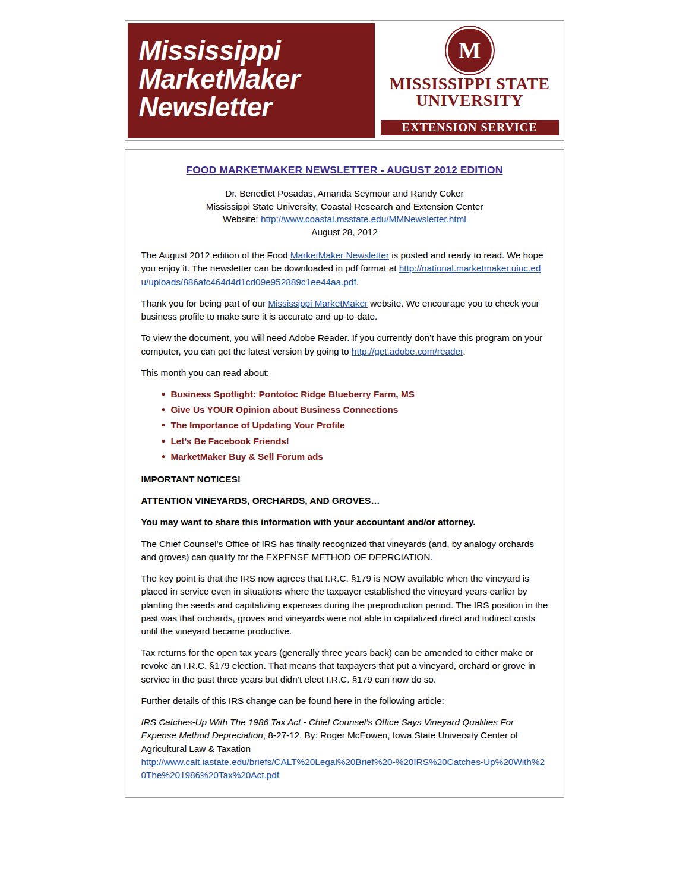Mississippi MarketMaker
Newsletter
M
MISSISSIPPI STATE UNIVERSITY
EXTENSION SERVICE
FOOD MARKETMAKER NEWSLETTER - AUGUST 2012 EDITION
Dr. Benedict Posadas, Amanda Seymour and Randy Coker
Mississippi State University, Coastal Research and Extension Center
Website: http://www.coastal.msstate.edu/MMNewsletter.html
August 28, 2012
The August 2012 edition of the Food MarketMaker Newsletter is posted and ready to read. We hope you enjoy it. The newsletter can be downloaded in pdf format at http://national.marketmaker.uiuc.edu/uploads/886afc464d4d1cd09e952889c1ee44aa.pdf.
Thank you for being part of our Mississippi MarketMaker website. We encourage you to check your business profile to make sure it is accurate and up-to-date.
To view the document, you will need Adobe Reader. If you currently don’t have this program on your computer, you can get the latest version by going to http://get.adobe.com/reader.
This month you can read about:
Business Spotlight: Pontotoc Ridge Blueberry Farm, MS
Give Us YOUR Opinion about Business Connections
The Importance of Updating Your Profile
Let's Be Facebook Friends!
MarketMaker Buy & Sell Forum ads
IMPORTANT NOTICES!
ATTENTION VINEYARDS, ORCHARDS, AND GROVES…
You may want to share this information with your accountant and/or attorney.
The Chief Counsel’s Office of IRS has finally recognized that vineyards (and, by analogy orchards and groves) can qualify for the EXPENSE METHOD OF DEPRCIATION.
The key point is that the IRS now agrees that I.R.C. §179 is NOW available when the vineyard is placed in service even in situations where the taxpayer established the vineyard years earlier by planting the seeds and capitalizing expenses during the preproduction period. The IRS position in the past was that orchards, groves and vineyards were not able to capitalized direct and indirect costs until the vineyard became productive.
Tax returns for the open tax years (generally three years back) can be amended to either make or revoke an I.R.C. §179 election. That means that taxpayers that put a vineyard, orchard or grove in service in the past three years but didn’t elect I.R.C. §179 can now do so.
Further details of this IRS change can be found here in the following article:
IRS Catches-Up With The 1986 Tax Act - Chief Counsel’s Office Says Vineyard Qualifies For Expense Method Depreciation, 8-27-12. By: Roger McEowen, Iowa State University Center of Agricultural Law & Taxation
http://www.calt.iastate.edu/briefs/CALT%20Legal%20Brief%20-%20IRS%20Catches-Up%20With%20The%201986%20Tax%20Act.pdf